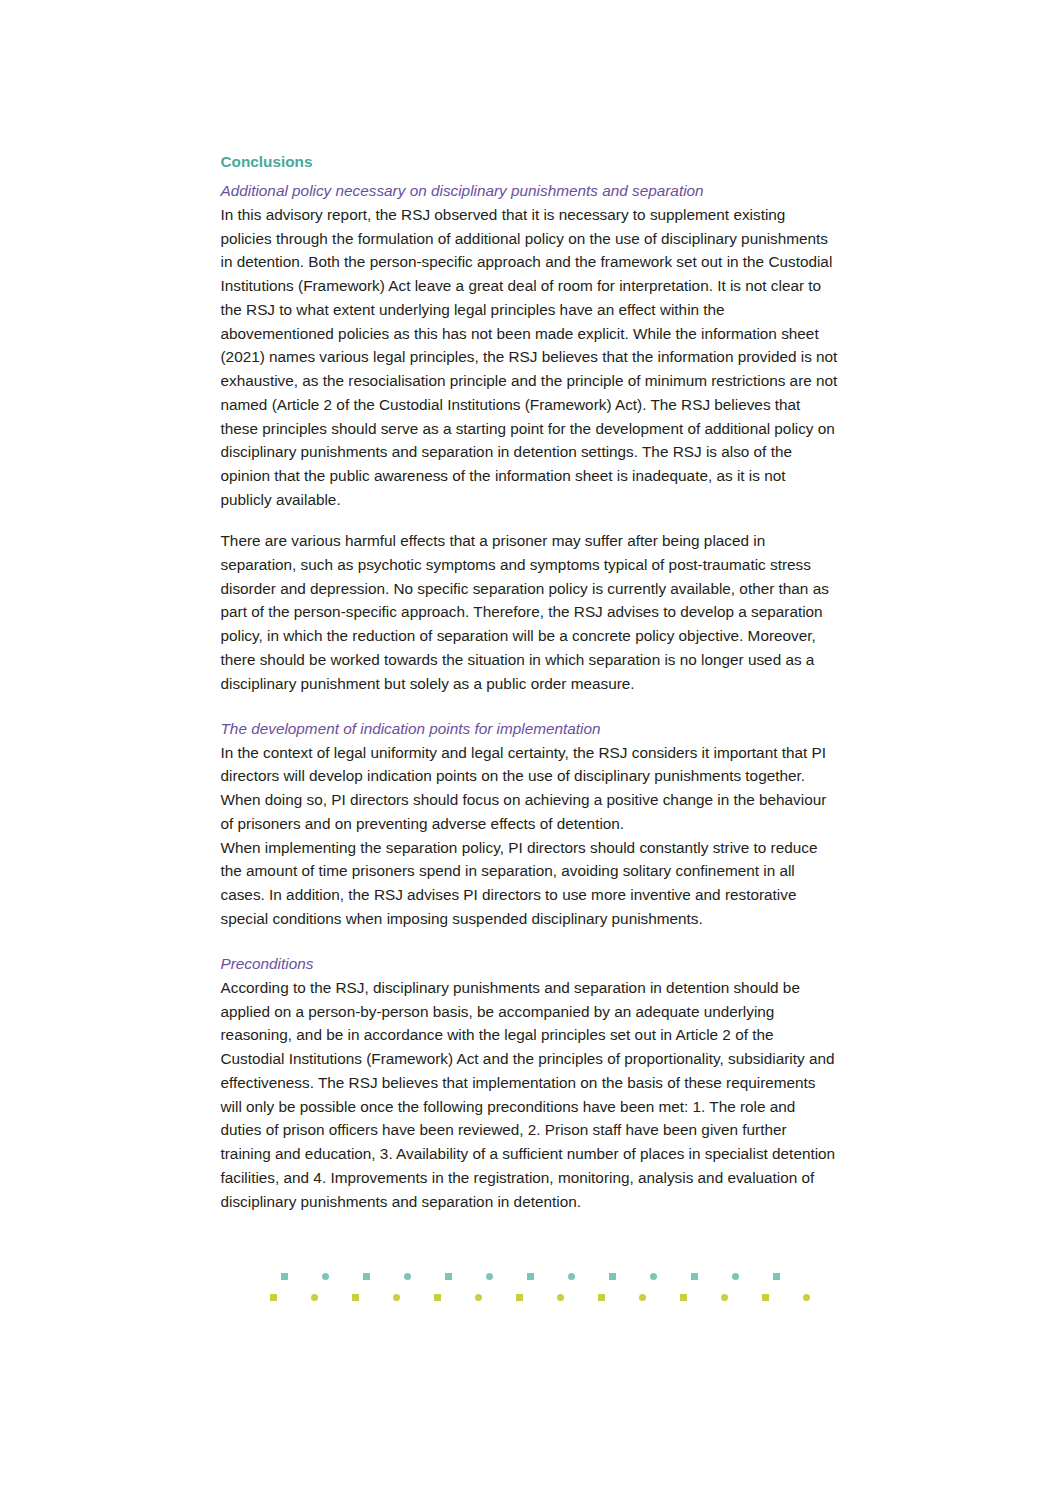Conclusions
Additional policy necessary on disciplinary punishments and separation
In this advisory report, the RSJ observed that it is necessary to supplement existing policies through the formulation of additional policy on the use of disciplinary punishments in detention. Both the person-specific approach and the framework set out in the Custodial Institutions (Framework) Act leave a great deal of room for interpretation. It is not clear to the RSJ to what extent underlying legal principles have an effect within the abovementioned policies as this has not been made explicit. While the information sheet (2021) names various legal principles, the RSJ believes that the information provided is not exhaustive, as the resocialisation principle and the principle of minimum restrictions are not named (Article 2 of the Custodial Institutions (Framework) Act). The RSJ believes that these principles should serve as a starting point for the development of additional policy on disciplinary punishments and separation in detention settings. The RSJ is also of the opinion that the public awareness of the information sheet is inadequate, as it is not publicly available.
There are various harmful effects that a prisoner may suffer after being placed in separation, such as psychotic symptoms and symptoms typical of post-traumatic stress disorder and depression. No specific separation policy is currently available, other than as part of the person-specific approach. Therefore, the RSJ advises to develop a separation policy, in which the reduction of separation will be a concrete policy objective. Moreover, there should be worked towards the situation in which separation is no longer used as a disciplinary punishment but solely as a public order measure.
The development of indication points for implementation
In the context of legal uniformity and legal certainty, the RSJ considers it important that PI directors will develop indication points on the use of disciplinary punishments together. When doing so, PI directors should focus on achieving a positive change in the behaviour of prisoners and on preventing adverse effects of detention.
When implementing the separation policy, PI directors should constantly strive to reduce the amount of time prisoners spend in separation, avoiding solitary confinement in all cases. In addition, the RSJ advises PI directors to use more inventive and restorative special conditions when imposing suspended disciplinary punishments.
Preconditions
According to the RSJ, disciplinary punishments and separation in detention should be applied on a person-by-person basis, be accompanied by an adequate underlying reasoning, and be in accordance with the legal principles set out in Article 2 of the Custodial Institutions (Framework) Act and the principles of proportionality, subsidiarity and effectiveness. The RSJ believes that implementation on the basis of these requirements will only be possible once the following preconditions have been met: 1. The role and duties of prison officers have been reviewed, 2. Prison staff have been given further training and education, 3. Availability of a sufficient number of places in specialist detention facilities, and 4. Improvements in the registration, monitoring, analysis and evaluation of disciplinary punishments and separation in detention.